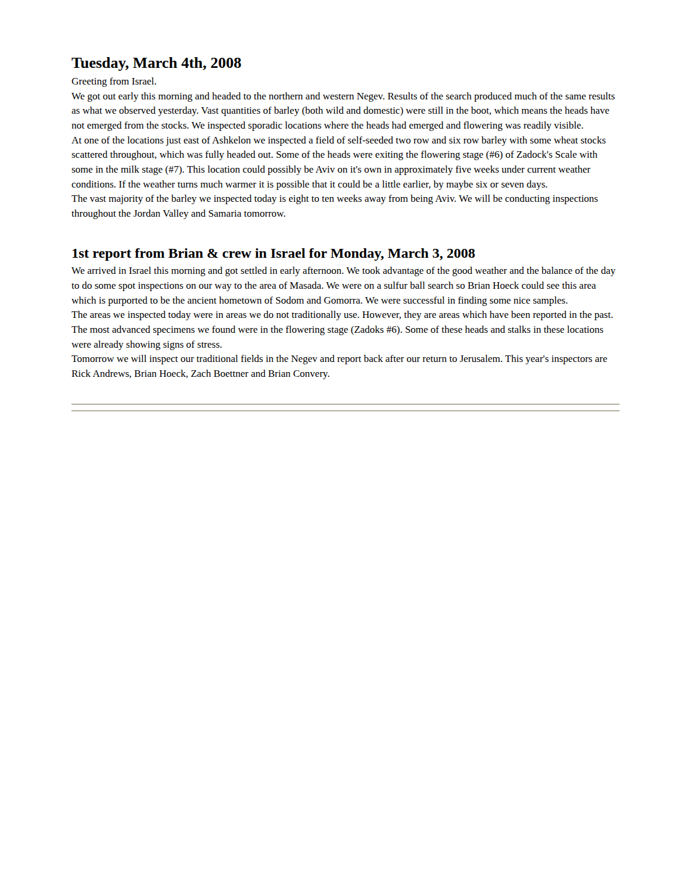Tuesday, March 4th, 2008
Greeting from Israel.
We got out early this morning and headed to the northern and western Negev. Results of the search produced much of the same results as what we observed yesterday. Vast quantities of barley (both wild and domestic) were still in the boot, which means the heads have not emerged from the stocks. We inspected sporadic locations where the heads had emerged and flowering was readily visible.
At one of the locations just east of Ashkelon we inspected a field of self-seeded two row and six row barley with some wheat stocks scattered throughout, which was fully headed out. Some of the heads were exiting the flowering stage (#6) of Zadock's Scale with some in the milk stage (#7). This location could possibly be Aviv on it's own in approximately five weeks under current weather conditions. If the weather turns much warmer it is possible that it could be a little earlier, by maybe six or seven days.
The vast majority of the barley we inspected today is eight to ten weeks away from being Aviv. We will be conducting inspections throughout the Jordan Valley and Samaria tomorrow.
1st report from Brian & crew in Israel for Monday, March 3, 2008
We arrived in Israel this morning and got settled in early afternoon. We took advantage of the good weather and the balance of the day to do some spot inspections on our way to the area of Masada. We were on a sulfur ball search so Brian Hoeck could see this area which is purported to be the ancient hometown of Sodom and Gomorra. We were successful in finding some nice samples.
The areas we inspected today were in areas we do not traditionally use. However, they are areas which have been reported in the past. The most advanced specimens we found were in the flowering stage (Zadoks #6). Some of these heads and stalks in these locations were already showing signs of stress.
Tomorrow we will inspect our traditional fields in the Negev and report back after our return to Jerusalem. This year's inspectors are Rick Andrews, Brian Hoeck, Zach Boettner and Brian Convery.